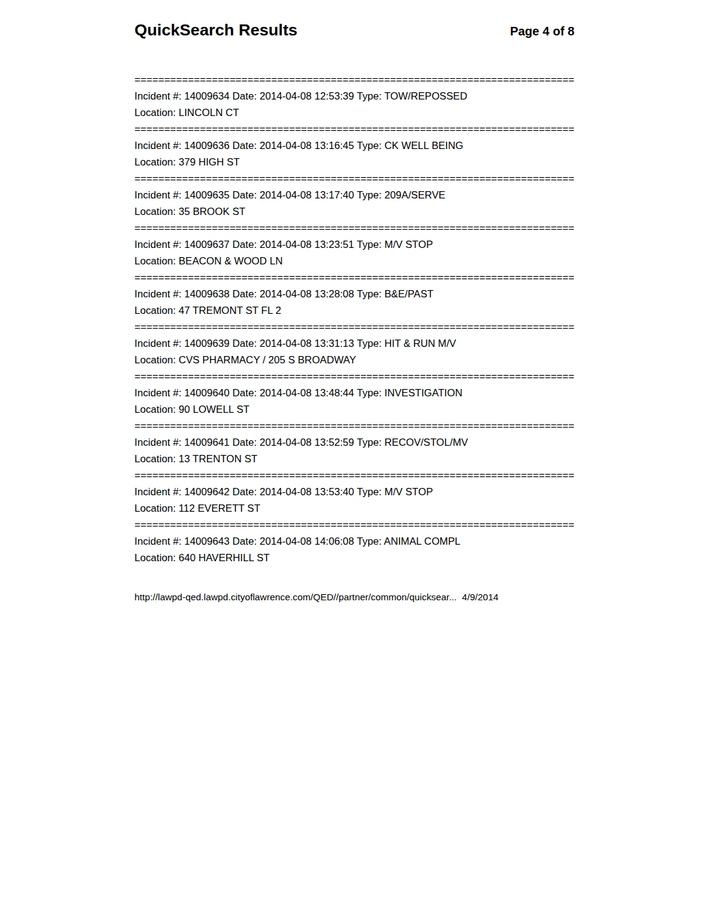QuickSearch Results Page 4 of 8
===========================================================================
Incident #: 14009634 Date: 2014-04-08 12:53:39 Type: TOW/REPOSSED
Location: LINCOLN CT
===========================================================================
Incident #: 14009636 Date: 2014-04-08 13:16:45 Type: CK WELL BEING
Location: 379 HIGH ST
===========================================================================
Incident #: 14009635 Date: 2014-04-08 13:17:40 Type: 209A/SERVE
Location: 35 BROOK ST
===========================================================================
Incident #: 14009637 Date: 2014-04-08 13:23:51 Type: M/V STOP
Location: BEACON & WOOD LN
===========================================================================
Incident #: 14009638 Date: 2014-04-08 13:28:08 Type: B&E/PAST
Location: 47 TREMONT ST FL 2
===========================================================================
Incident #: 14009639 Date: 2014-04-08 13:31:13 Type: HIT & RUN M/V
Location: CVS PHARMACY / 205 S BROADWAY
===========================================================================
Incident #: 14009640 Date: 2014-04-08 13:48:44 Type: INVESTIGATION
Location: 90 LOWELL ST
===========================================================================
Incident #: 14009641 Date: 2014-04-08 13:52:59 Type: RECOV/STOL/MV
Location: 13 TRENTON ST
===========================================================================
Incident #: 14009642 Date: 2014-04-08 13:53:40 Type: M/V STOP
Location: 112 EVERETT ST
===========================================================================
Incident #: 14009643 Date: 2014-04-08 14:06:08 Type: ANIMAL COMPL
Location: 640 HAVERHILL ST
===========================================================================
Incident #: 14009644 Date: 2014-04-08 14:12:23 Type: M/V STOP
Location: 58 EVERETT ST
===========================================================================
Incident #: 14009645 Date: 2014-04-08 14:16:44 Type: M/V STOP
Location: MERRIMACK ST & S UNION ST
===========================================================================
Incident #: 14009646 Date: 2014-04-08 14:21:42 Type: INVESTIGATION
Location: 70 N PARISH RD
===========================================================================
Incident #: 14009649 Date: 2014-04-08 14:22:32 Type: B&E/PAST
Location: 111 RIVERSIDE DR #B1 FL 1
http://lawpd-qed.lawpd.cityoflawrence.com/QED//partner/common/quicksear... 4/9/2014